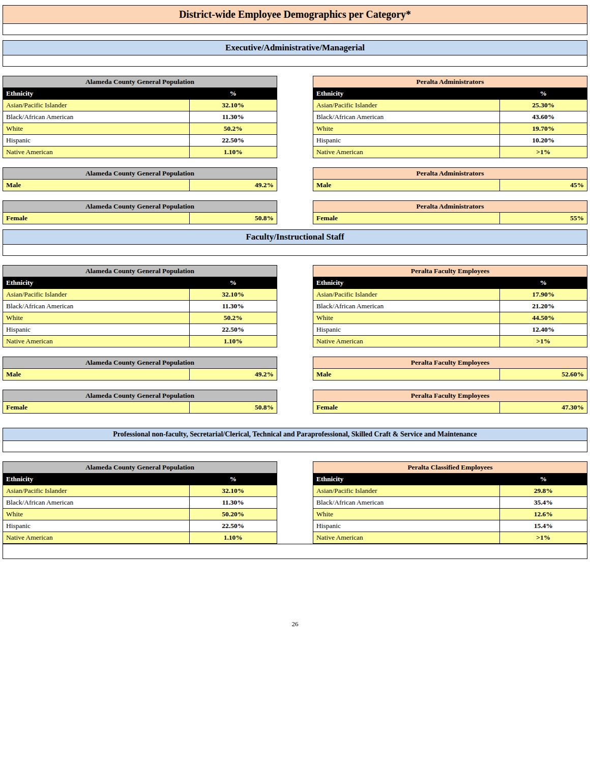District-wide Employee Demographics per Category*
Executive/Administrative/Managerial
| / Alameda County General Population / / Ethnicity / % / / Asian/Pacific Islander / 32.10% / / Black/African American / 11.30% / / White / 50.2% / / Hispanic / 22.50% / / Native American / 1.10% / | / Peralta Administrators / / Ethnicity / % / / Asian/Pacific Islander / 25.30% / / Black/African American / 43.60% / / White / 19.70% / / Hispanic / 10.20% / / Native American / >1% / |
| / Alameda County General Population / / Male / 49.2% / | / Peralta Administrators / / Male / 45% / |
| / Alameda County General Population / / Female / 50.8% / | / Peralta Administrators / / Female / 55% / |
Faculty/Instructional Staff
| / Alameda County General Population / / Ethnicity / % / / Asian/Pacific Islander / 32.10% / / Black/African American / 11.30% / / White / 50.2% / / Hispanic / 22.50% / / Native American / 1.10% / | / Peralta Faculty Employees / / Ethnicity / % / / Asian/Pacific Islander / 17.90% / / Black/African American / 21.20% / / White / 44.50% / / Hispanic / 12.40% / / Native American / >1% / |
| / Alameda County General Population / / Male / 49.2% / | / Peralta Faculty Employees / / Male / 52.60% / |
| / Alameda County General Population / / Female / 50.8% / | / Peralta Faculty Employees / / Female / 47.30% / |
Professional non-faculty, Secretarial/Clerical, Technical and Paraprofessional, Skilled Craft & Service and Maintenance
| / Alameda County General Population / / Ethnicity / % / / Asian/Pacific Islander / 32.10% / / Black/African American / 11.30% / / White / 50.20% / / Hispanic / 22.50% / / Native American / 1.10% / | / Peralta Classified Employees / / Ethnicity / % / / Asian/Pacific Islander / 29.8% / / Black/African American / 35.4% / / White / 12.6% / / Hispanic / 15.4% / / Native American / >1% / |
26